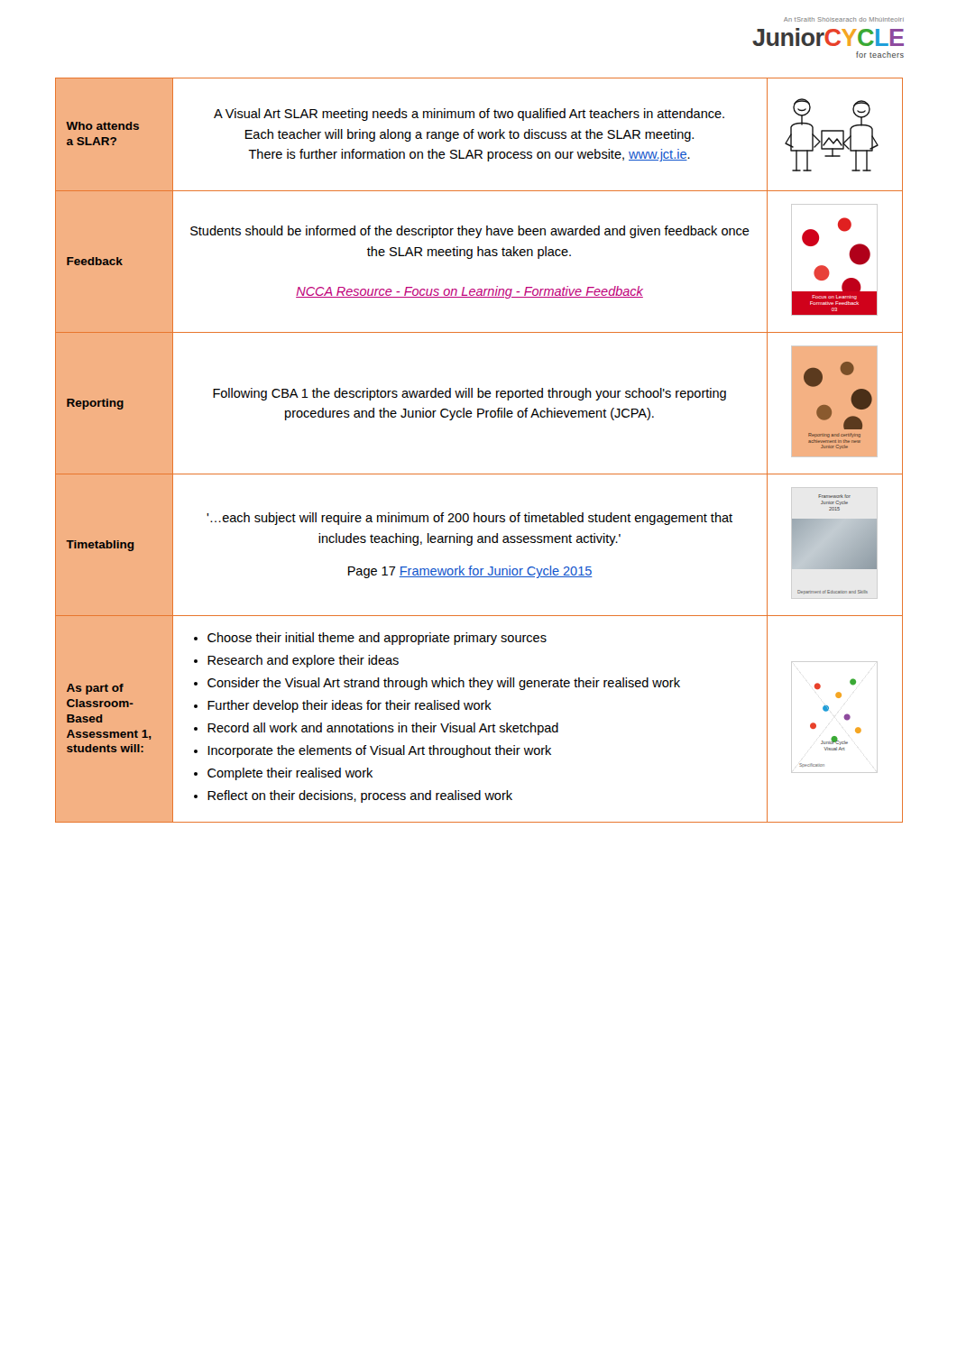An tSraith Shóisearach do Mhúinteoirí
Junior CYCLE
for teachers
| Who attends a SLAR? | A Visual Art SLAR meeting needs a minimum of two qualified Art teachers in attendance. Each teacher will bring along a range of work to discuss at the SLAR meeting. There is further information on the SLAR process on our website, www.jct.ie . | |
| Feedback | Students should be informed of the descriptor they have been awarded and given feedback once the SLAR meeting has taken place. NCCA Resource - Focus on Learning - Formative Feedback | Focus on Learning Formative Feedback 03 |
| Reporting | Following CBA 1 the descriptors awarded will be reported through your school's reporting procedures and the Junior Cycle Profile of Achievement (JCPA). | Reporting and certifying achievement in the new Junior Cycle |
| Timetabling | '…each subject will require a minimum of 200 hours of timetabled student engagement that includes teaching, learning and assessment activity.' Page 17 Framework for Junior Cycle 2015 | Framework for Junior Cycle 2015 Department of Education and Skills |
| As part of Classroom-Based Assessment 1, students will: | Choose their initial theme and appropriate primary sources Research and explore their ideas Consider the Visual Art strand through which they will generate their realised work Further develop their ideas for their realised work Record all work and annotations in their Visual Art sketchpad Incorporate the elements of Visual Art throughout their work Complete their realised work Reflect on their decisions, process and realised work | Junior Cycle Visual Art Specification |